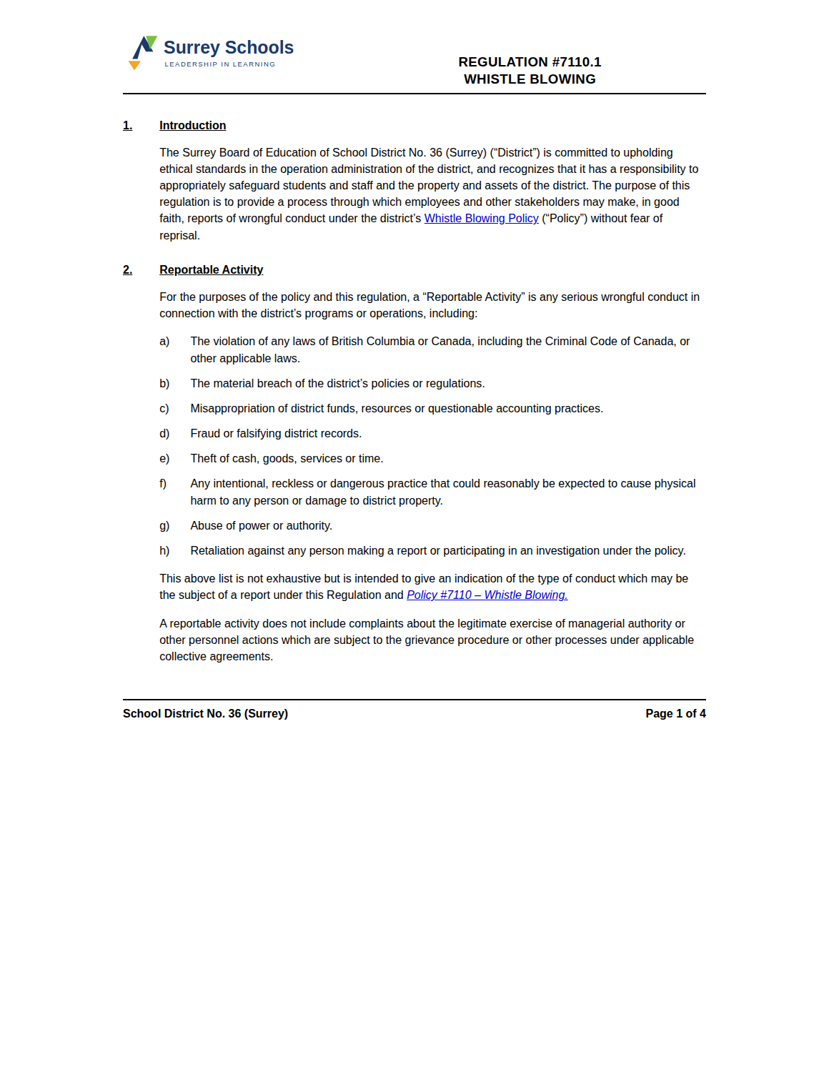Surrey Schools LEADERSHIP IN LEARNING
REGULATION #7110.1
WHISTLE BLOWING
1. Introduction
The Surrey Board of Education of School District No. 36 (Surrey) (“District”) is committed to upholding ethical standards in the operation administration of the district, and recognizes that it has a responsibility to appropriately safeguard students and staff and the property and assets of the district. The purpose of this regulation is to provide a process through which employees and other stakeholders may make, in good faith, reports of wrongful conduct under the district’s Whistle Blowing Policy (“Policy”) without fear of reprisal.
2. Reportable Activity
For the purposes of the policy and this regulation, a “Reportable Activity” is any serious wrongful conduct in connection with the district’s programs or operations, including:
a) The violation of any laws of British Columbia or Canada, including the Criminal Code of Canada, or other applicable laws.
b) The material breach of the district’s policies or regulations.
c) Misappropriation of district funds, resources or questionable accounting practices.
d) Fraud or falsifying district records.
e) Theft of cash, goods, services or time.
f) Any intentional, reckless or dangerous practice that could reasonably be expected to cause physical harm to any person or damage to district property.
g) Abuse of power or authority.
h) Retaliation against any person making a report or participating in an investigation under the policy.
This above list is not exhaustive but is intended to give an indication of the type of conduct which may be the subject of a report under this Regulation and Policy #7110 – Whistle Blowing.
A reportable activity does not include complaints about the legitimate exercise of managerial authority or other personnel actions which are subject to the grievance procedure or other processes under applicable collective agreements.
School District No. 36 (Surrey) Page 1 of 4